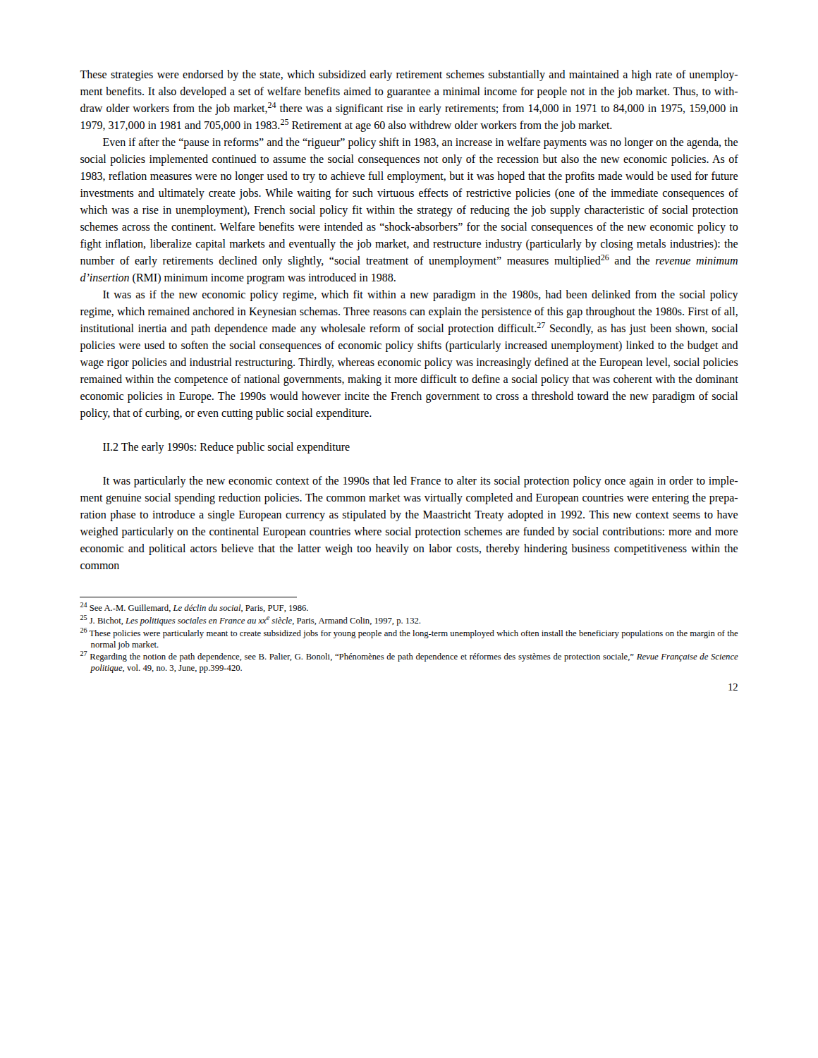These strategies were endorsed by the state, which subsidized early retirement schemes substantially and maintained a high rate of unemployment benefits. It also developed a set of welfare benefits aimed to guarantee a minimal income for people not in the job market. Thus, to withdraw older workers from the job market,24 there was a significant rise in early retirements; from 14,000 in 1971 to 84,000 in 1975, 159,000 in 1979, 317,000 in 1981 and 705,000 in 1983.25 Retirement at age 60 also withdrew older workers from the job market.
Even if after the “pause in reforms” and the “rigueur” policy shift in 1983, an increase in welfare payments was no longer on the agenda, the social policies implemented continued to assume the social consequences not only of the recession but also the new economic policies. As of 1983, reflation measures were no longer used to try to achieve full employment, but it was hoped that the profits made would be used for future investments and ultimately create jobs. While waiting for such virtuous effects of restrictive policies (one of the immediate consequences of which was a rise in unemployment), French social policy fit within the strategy of reducing the job supply characteristic of social protection schemes across the continent. Welfare benefits were intended as “shock-absorbers” for the social consequences of the new economic policy to fight inflation, liberalize capital markets and eventually the job market, and restructure industry (particularly by closing metals industries): the number of early retirements declined only slightly, “social treatment of unemployment” measures multiplied26 and the revenue minimum d’insertion (RMI) minimum income program was introduced in 1988.
It was as if the new economic policy regime, which fit within a new paradigm in the 1980s, had been delinked from the social policy regime, which remained anchored in Keynesian schemas. Three reasons can explain the persistence of this gap throughout the 1980s. First of all, institutional inertia and path dependence made any wholesale reform of social protection difficult.27 Secondly, as has just been shown, social policies were used to soften the social consequences of economic policy shifts (particularly increased unemployment) linked to the budget and wage rigor policies and industrial restructuring. Thirdly, whereas economic policy was increasingly defined at the European level, social policies remained within the competence of national governments, making it more difficult to define a social policy that was coherent with the dominant economic policies in Europe. The 1990s would however incite the French government to cross a threshold toward the new paradigm of social policy, that of curbing, or even cutting public social expenditure.
II.2 The early 1990s: Reduce public social expenditure
It was particularly the new economic context of the 1990s that led France to alter its social protection policy once again in order to implement genuine social spending reduction policies. The common market was virtually completed and European countries were entering the preparation phase to introduce a single European currency as stipulated by the Maastricht Treaty adopted in 1992. This new context seems to have weighed particularly on the continental European countries where social protection schemes are funded by social contributions: more and more economic and political actors believe that the latter weigh too heavily on labor costs, thereby hindering business competitiveness within the common
24 See A.-M. Guillemard, Le déclin du social, Paris, PUF, 1986.
25 J. Bichot, Les politiques sociales en France au xxe siècle, Paris, Armand Colin, 1997, p. 132.
26 These policies were particularly meant to create subsidized jobs for young people and the long-term unemployed which often install the beneficiary populations on the margin of the normal job market.
27 Regarding the notion de path dependence, see B. Palier, G. Bonoli, “Phénomènes de path dependence et réformes des systèmes de protection sociale,” Revue Française de Science politique, vol. 49, no. 3, June, pp.399-420.
12